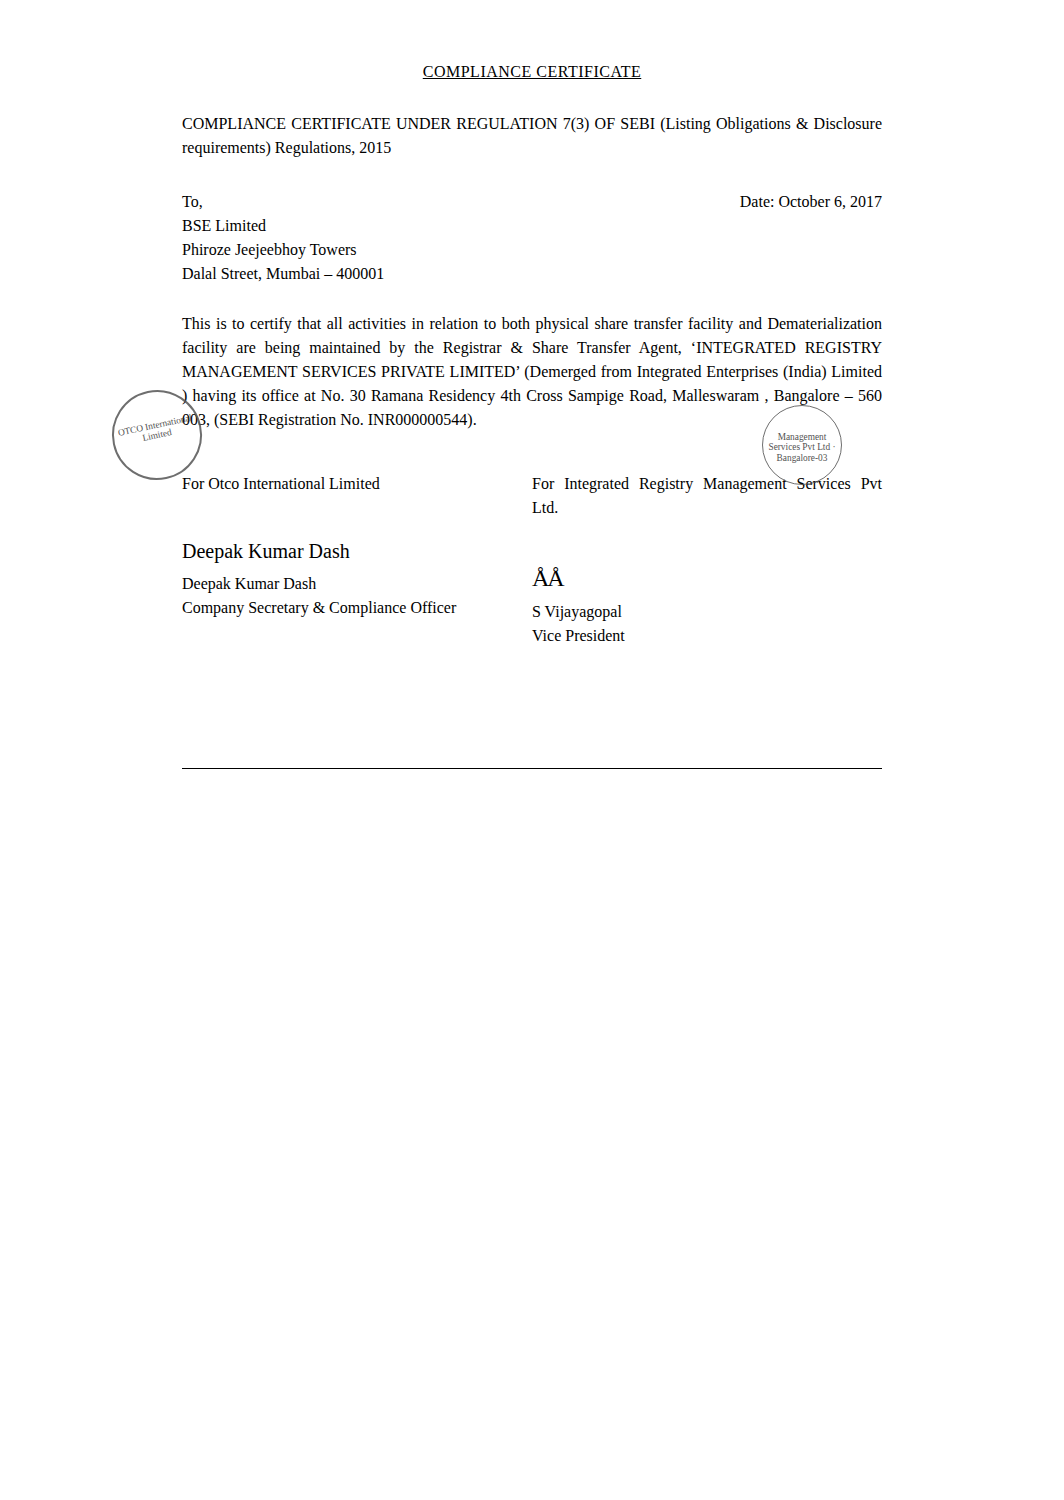COMPLIANCE CERTIFICATE
COMPLIANCE CERTIFICATE UNDER REGULATION 7(3) OF SEBI (Listing Obligations & Disclosure requirements) Regulations, 2015
Date: October 6, 2017
To,
BSE Limited
Phiroze Jeejeebhoy Towers
Dalal Street, Mumbai – 400001
This is to certify that all activities in relation to both physical share transfer facility and Dematerialization facility are being maintained by the Registrar & Share Transfer Agent, ‘INTEGRATED REGISTRY MANAGEMENT SERVICES PRIVATE LIMITED’ (Demerged from Integrated Enterprises (India) Limited ) having its office at No. 30 Ramana Residency 4th Cross Sampige Road, Malleswaram , Bangalore – 560 003, (SEBI Registration No. INR000000544).
| For Otco International Limited Deepak Kumar Dash Deepak Kumar Dash Company Secretary & Compliance Officer | For Integrated Registry Management Services Pvt Ltd. ÅÅ S Vijayagopal Vice President |
OTCO International Limited
Management Services Pvt Ltd · Bangalore-03